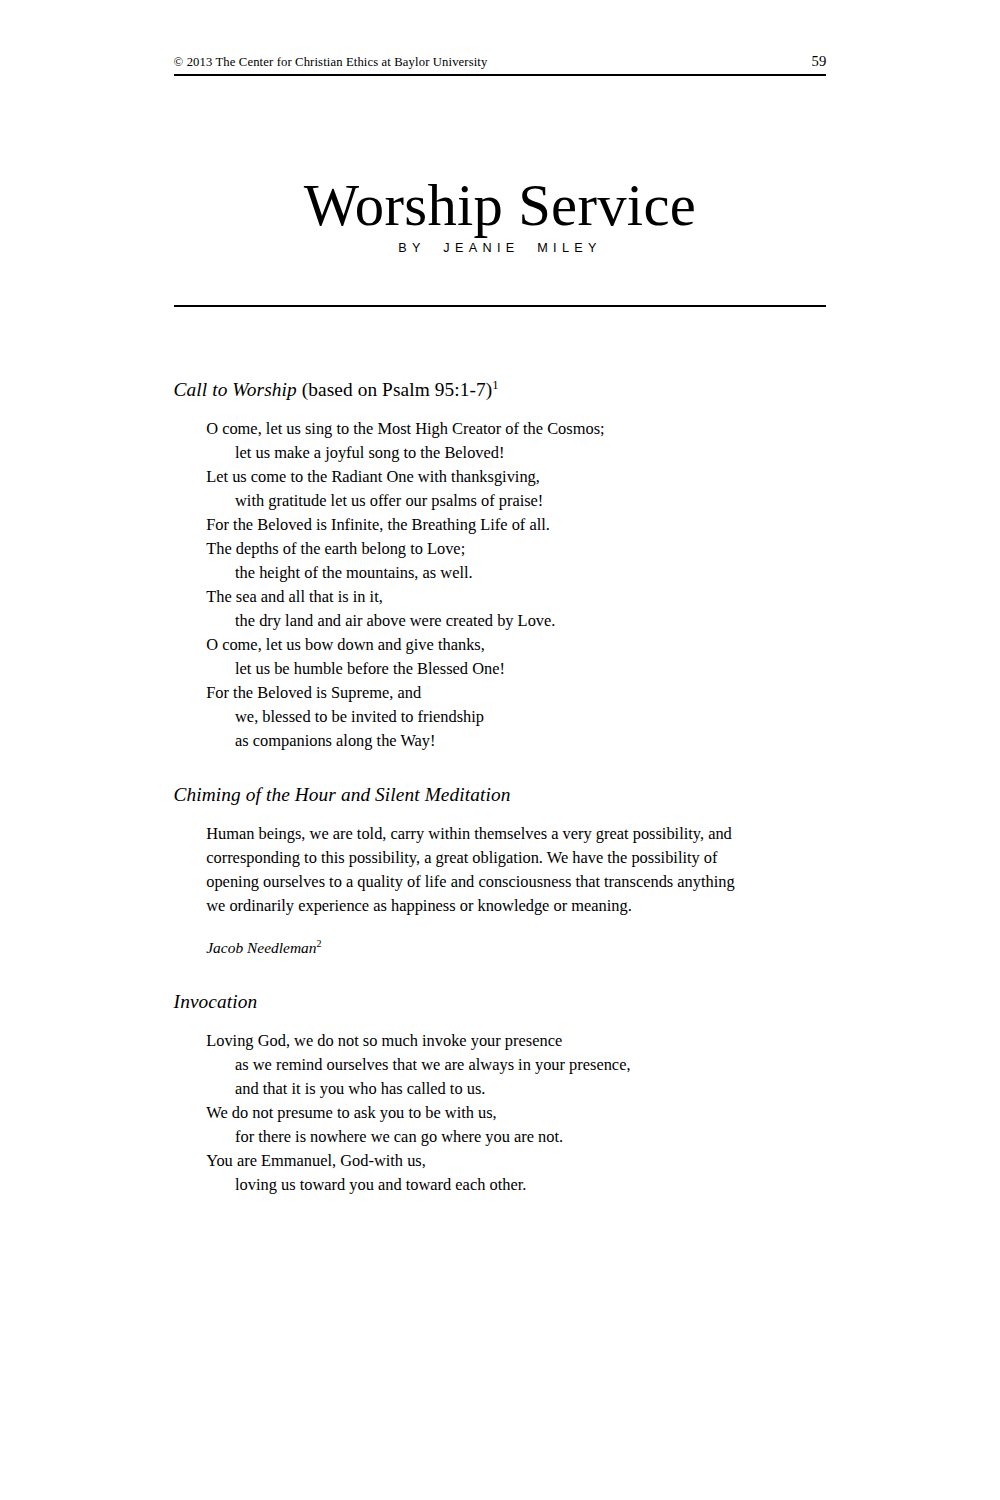© 2013 The Center for Christian Ethics at Baylor University 59
Worship Service
by Jeanie Miley
Call to Worship (based on Psalm 95:1-7)1
O come, let us sing to the Most High Creator of the Cosmos; let us make a joyful song to the Beloved! Let us come to the Radiant One with thanksgiving, with gratitude let us offer our psalms of praise! For the Beloved is Infinite, the Breathing Life of all.
The depths of the earth belong to Love; the height of the mountains, as well. The sea and all that is in it, the dry land and air above were created by Love. O come, let us bow down and give thanks, let us be humble before the Blessed One! For the Beloved is Supreme, and we, blessed to be invited to friendship as companions along the Way!
Chiming of the Hour and Silent Meditation
Human beings, we are told, carry within themselves a very great possibility, and corresponding to this possibility, a great obligation. We have the possibility of opening ourselves to a quality of life and consciousness that transcends anything we ordinarily experience as happiness or knowledge or meaning.
Jacob Needleman2
Invocation
Loving God, we do not so much invoke your presence as we remind ourselves that we are always in your presence, and that it is you who has called to us. We do not presume to ask you to be with us, for there is nowhere we can go where you are not. You are Emmanuel, God-with us, loving us toward you and toward each other.